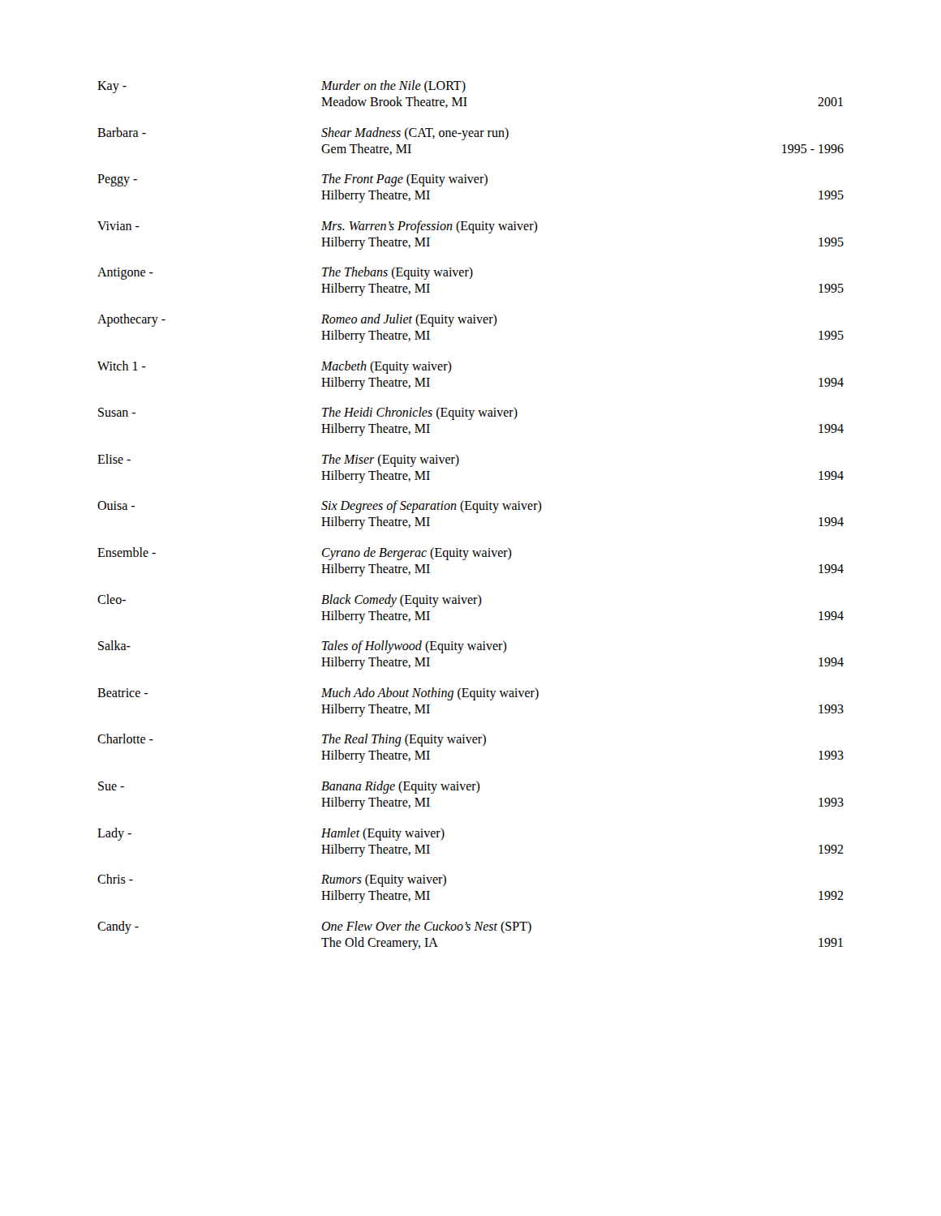| Kay - | Murder on the Nile (LORT) Meadow Brook Theatre, MI | 2001 |
| Barbara - | Shear Madness (CAT, one-year run) Gem Theatre, MI | 1995 - 1996 |
| Peggy - | The Front Page (Equity waiver) Hilberry Theatre, MI | 1995 |
| Vivian - | Mrs. Warren’s Profession (Equity waiver) Hilberry Theatre, MI | 1995 |
| Antigone - | The Thebans (Equity waiver) Hilberry Theatre, MI | 1995 |
| Apothecary - | Romeo and Juliet (Equity waiver) Hilberry Theatre, MI | 1995 |
| Witch 1 - | Macbeth (Equity waiver) Hilberry Theatre, MI | 1994 |
| Susan - | The Heidi Chronicles (Equity waiver) Hilberry Theatre, MI | 1994 |
| Elise - | The Miser (Equity waiver) Hilberry Theatre, MI | 1994 |
| Ouisa - | Six Degrees of Separation (Equity waiver) Hilberry Theatre, MI | 1994 |
| Ensemble - | Cyrano de Bergerac (Equity waiver) Hilberry Theatre, MI | 1994 |
| Cleo- | Black Comedy (Equity waiver) Hilberry Theatre, MI | 1994 |
| Salka- | Tales of Hollywood (Equity waiver) Hilberry Theatre, MI | 1994 |
| Beatrice - | Much Ado About Nothing (Equity waiver) Hilberry Theatre, MI | 1993 |
| Charlotte - | The Real Thing (Equity waiver) Hilberry Theatre, MI | 1993 |
| Sue - | Banana Ridge (Equity waiver) Hilberry Theatre, MI | 1993 |
| Lady - | Hamlet (Equity waiver) Hilberry Theatre, MI | 1992 |
| Chris - | Rumors (Equity waiver) Hilberry Theatre, MI | 1992 |
| Candy - | One Flew Over the Cuckoo’s Nest (SPT) The Old Creamery, IA | 1991 |